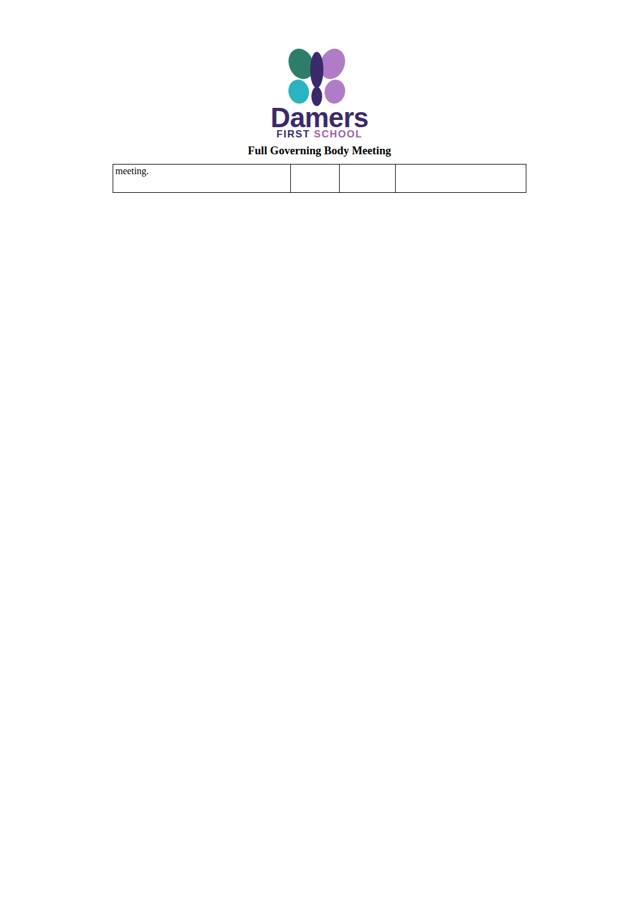Damers
FIRST SCHOOL
Full Governing Body Meeting
| meeting. | | | |